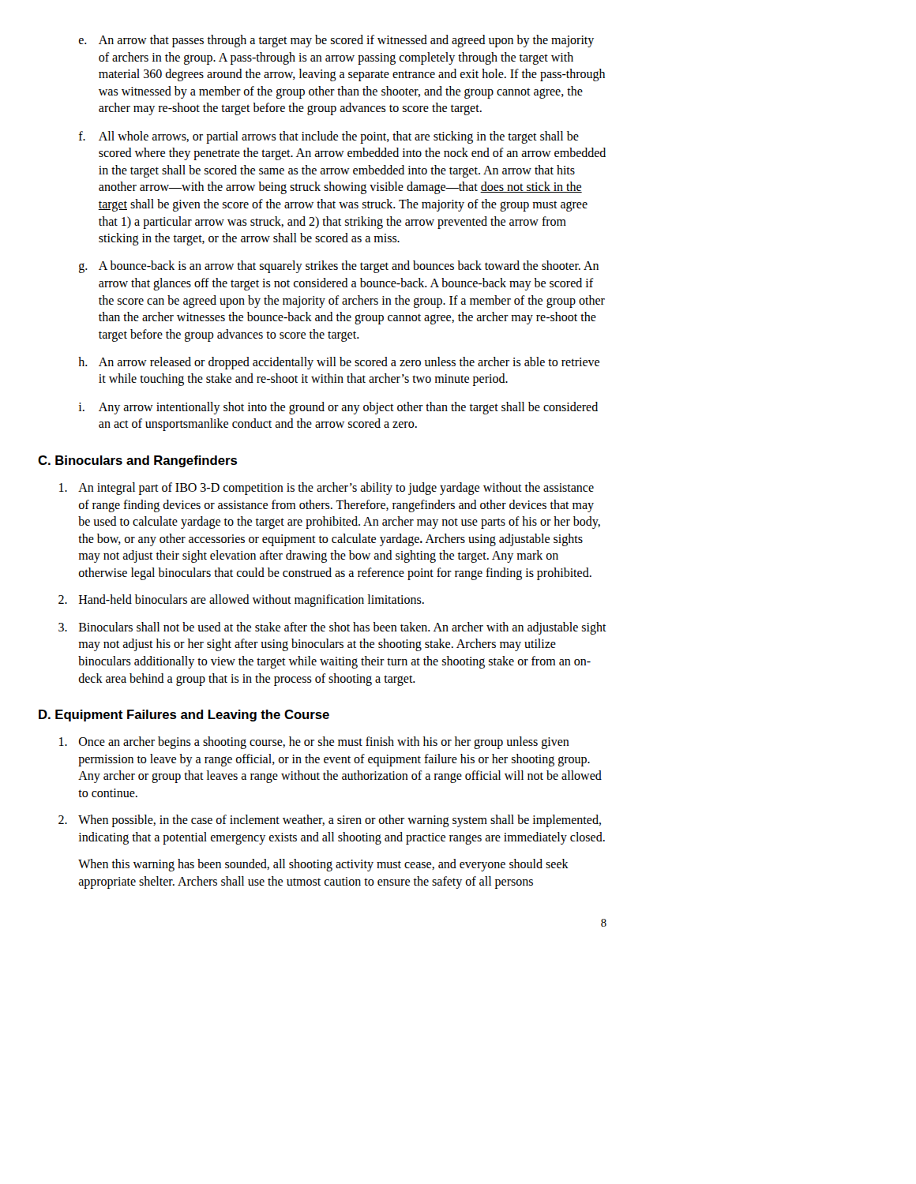e. An arrow that passes through a target may be scored if witnessed and agreed upon by the majority of archers in the group. A pass-through is an arrow passing completely through the target with material 360 degrees around the arrow, leaving a separate entrance and exit hole. If the pass-through was witnessed by a member of the group other than the shooter, and the group cannot agree, the archer may re-shoot the target before the group advances to score the target.
f. All whole arrows, or partial arrows that include the point, that are sticking in the target shall be scored where they penetrate the target. An arrow embedded into the nock end of an arrow embedded in the target shall be scored the same as the arrow embedded into the target. An arrow that hits another arrow—with the arrow being struck showing visible damage—that does not stick in the target shall be given the score of the arrow that was struck. The majority of the group must agree that 1) a particular arrow was struck, and 2) that striking the arrow prevented the arrow from sticking in the target, or the arrow shall be scored as a miss.
g. A bounce-back is an arrow that squarely strikes the target and bounces back toward the shooter. An arrow that glances off the target is not considered a bounce-back. A bounce-back may be scored if the score can be agreed upon by the majority of archers in the group. If a member of the group other than the archer witnesses the bounce-back and the group cannot agree, the archer may re-shoot the target before the group advances to score the target.
h. An arrow released or dropped accidentally will be scored a zero unless the archer is able to retrieve it while touching the stake and re-shoot it within that archer’s two minute period.
i. Any arrow intentionally shot into the ground or any object other than the target shall be considered an act of unsportsmanlike conduct and the arrow scored a zero.
C. Binoculars and Rangefinders
1. An integral part of IBO 3-D competition is the archer’s ability to judge yardage without the assistance of range finding devices or assistance from others. Therefore, rangefinders and other devices that may be used to calculate yardage to the target are prohibited. An archer may not use parts of his or her body, the bow, or any other accessories or equipment to calculate yardage. Archers using adjustable sights may not adjust their sight elevation after drawing the bow and sighting the target. Any mark on otherwise legal binoculars that could be construed as a reference point for range finding is prohibited.
2. Hand-held binoculars are allowed without magnification limitations.
3. Binoculars shall not be used at the stake after the shot has been taken. An archer with an adjustable sight may not adjust his or her sight after using binoculars at the shooting stake. Archers may utilize binoculars additionally to view the target while waiting their turn at the shooting stake or from an on-deck area behind a group that is in the process of shooting a target.
D. Equipment Failures and Leaving the Course
1. Once an archer begins a shooting course, he or she must finish with his or her group unless given permission to leave by a range official, or in the event of equipment failure his or her shooting group. Any archer or group that leaves a range without the authorization of a range official will not be allowed to continue.
2. When possible, in the case of inclement weather, a siren or other warning system shall be implemented, indicating that a potential emergency exists and all shooting and practice ranges are immediately closed.
When this warning has been sounded, all shooting activity must cease, and everyone should seek appropriate shelter. Archers shall use the utmost caution to ensure the safety of all persons
8